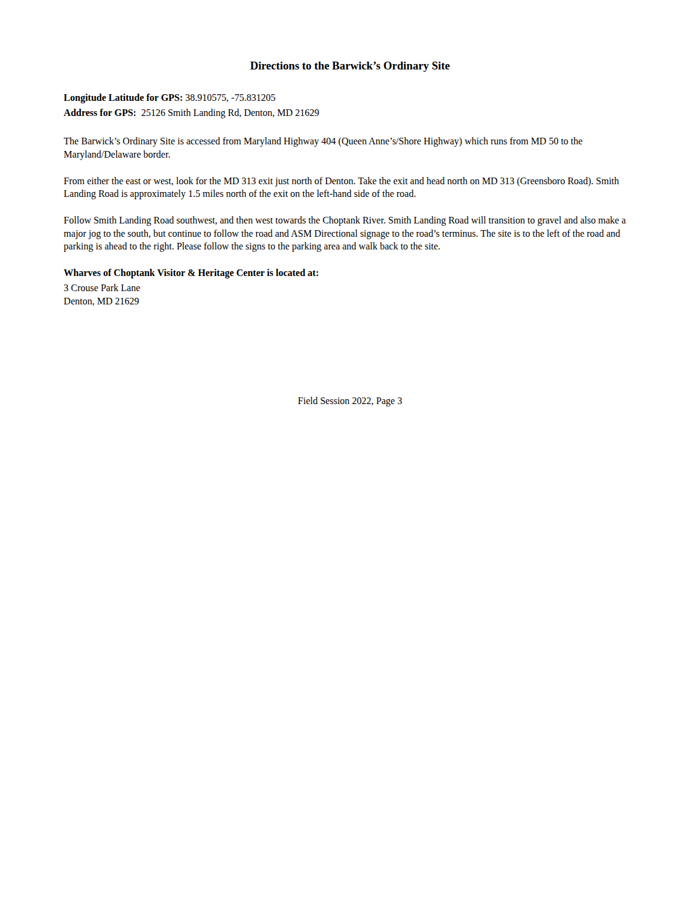Directions to the Barwick’s Ordinary Site
Longitude Latitude for GPS: 38.910575, -75.831205
Address for GPS: 25126 Smith Landing Rd, Denton, MD 21629
The Barwick’s Ordinary Site is accessed from Maryland Highway 404 (Queen Anne’s/Shore Highway) which runs from MD 50 to the Maryland/Delaware border.
From either the east or west, look for the MD 313 exit just north of Denton. Take the exit and head north on MD 313 (Greensboro Road). Smith Landing Road is approximately 1.5 miles north of the exit on the left-hand side of the road.
Follow Smith Landing Road southwest, and then west towards the Choptank River. Smith Landing Road will transition to gravel and also make a major jog to the south, but continue to follow the road and ASM Directional signage to the road’s terminus. The site is to the left of the road and parking is ahead to the right. Please follow the signs to the parking area and walk back to the site.
Wharves of Choptank Visitor & Heritage Center is located at:
3 Crouse Park Lane
Denton, MD 21629
Field Session 2022, Page 3